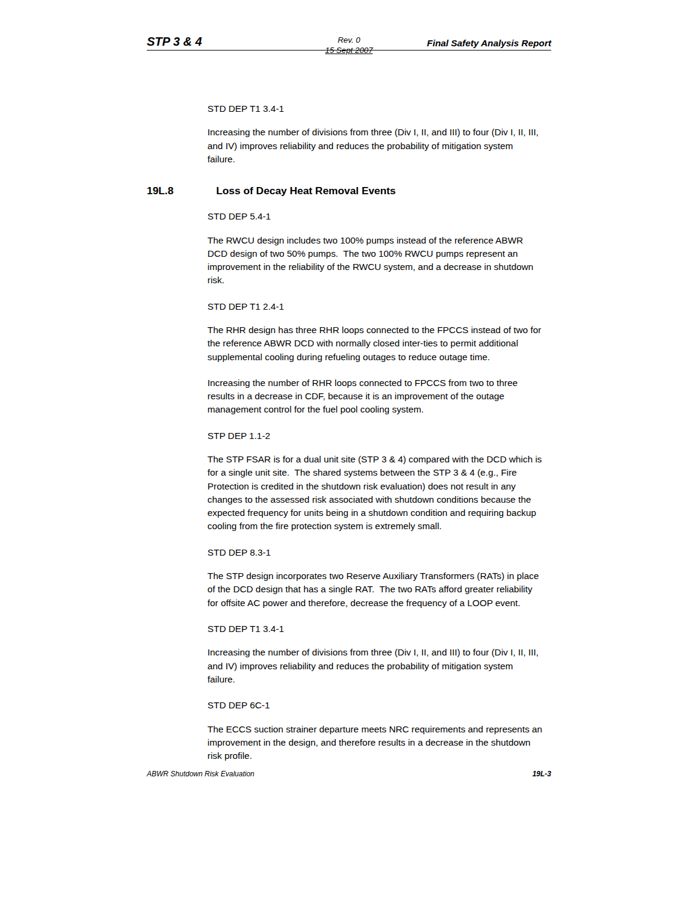Rev. 0
15 Sept 2007
STP 3 & 4
Final Safety Analysis Report
STD DEP T1 3.4-1
Increasing the number of divisions from three (Div I, II, and III) to four (Div I, II, III, and IV) improves reliability and reduces the probability of mitigation system failure.
19L.8 Loss of Decay Heat Removal Events
STD DEP 5.4-1
The RWCU design includes two 100% pumps instead of the reference ABWR DCD design of two 50% pumps. The two 100% RWCU pumps represent an improvement in the reliability of the RWCU system, and a decrease in shutdown risk.
STD DEP T1 2.4-1
The RHR design has three RHR loops connected to the FPCCS instead of two for the reference ABWR DCD with normally closed inter-ties to permit additional supplemental cooling during refueling outages to reduce outage time.
Increasing the number of RHR loops connected to FPCCS from two to three results in a decrease in CDF, because it is an improvement of the outage management control for the fuel pool cooling system.
STP DEP 1.1-2
The STP FSAR is for a dual unit site (STP 3 & 4) compared with the DCD which is for a single unit site. The shared systems between the STP 3 & 4 (e.g., Fire Protection is credited in the shutdown risk evaluation) does not result in any changes to the assessed risk associated with shutdown conditions because the expected frequency for units being in a shutdown condition and requiring backup cooling from the fire protection system is extremely small.
STD DEP 8.3-1
The STP design incorporates two Reserve Auxiliary Transformers (RATs) in place of the DCD design that has a single RAT. The two RATs afford greater reliability for offsite AC power and therefore, decrease the frequency of a LOOP event.
STD DEP T1 3.4-1
Increasing the number of divisions from three (Div I, II, and III) to four (Div I, II, III, and IV) improves reliability and reduces the probability of mitigation system failure.
STD DEP 6C-1
The ECCS suction strainer departure meets NRC requirements and represents an improvement in the design, and therefore results in a decrease in the shutdown risk profile.
ABWR Shutdown Risk Evaluation
19L-3